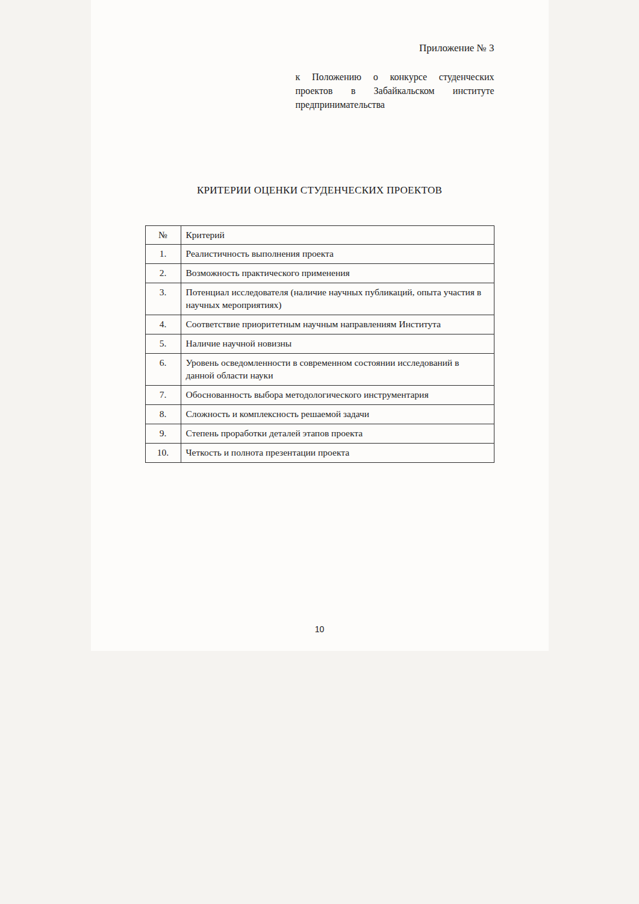Приложение № 3
к Положению о конкурсе студенческих проектов в Забайкальском институте предпринимательства
КРИТЕРИИ ОЦЕНКИ СТУДЕНЧЕСКИХ ПРОЕКТОВ
| № | Критерий |
| 1. | Реалистичность выполнения проекта |
| 2. | Возможность практического применения |
| 3. | Потенциал исследователя (наличие научных публикаций, опыта участия в научных мероприятиях) |
| 4. | Соответствие приоритетным научным направлениям Института |
| 5. | Наличие научной новизны |
| 6. | Уровень осведомленности в современном состоянии исследований в данной области науки |
| 7. | Обоснованность выбора методологического инструментария |
| 8. | Сложность и комплексность решаемой задачи |
| 9. | Степень проработки деталей этапов проекта |
| 10. | Четкость и полнота презентации проекта |
10